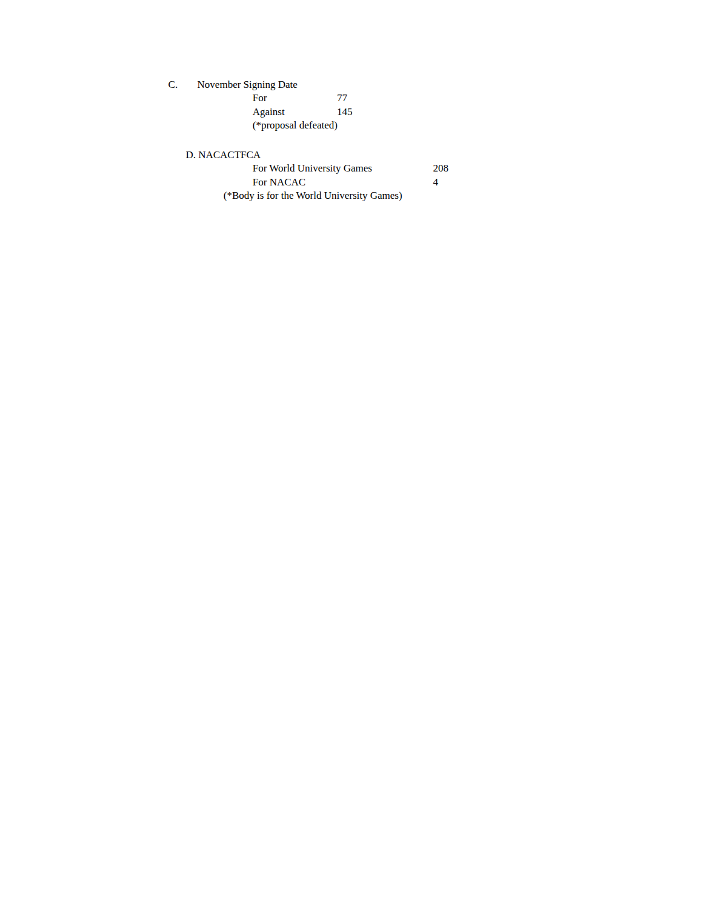C. November Signing Date
For 77 Against 145 (*proposal defeated)
D. NACACTFCA
For World University Games 208 For NACAC 4
(*Body is for the World University Games)